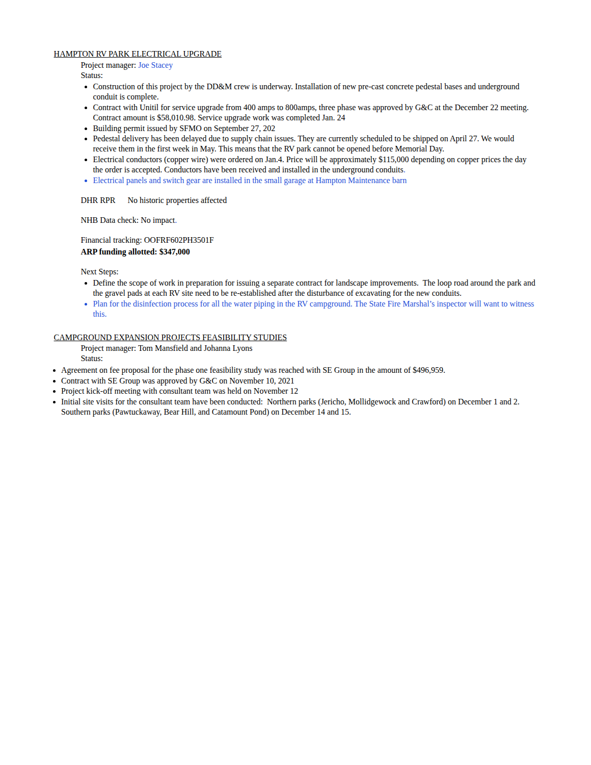HAMPTON RV PARK ELECTRICAL UPGRADE
Project manager: Joe Stacey
Status:
Construction of this project by the DD&M crew is underway. Installation of new pre-cast concrete pedestal bases and underground conduit is complete.
Contract with Unitil for service upgrade from 400 amps to 800amps, three phase was approved by G&C at the December 22 meeting. Contract amount is $58,010.98. Service upgrade work was completed Jan. 24
Building permit issued by SFMO on September 27, 202
Pedestal delivery has been delayed due to supply chain issues. They are currently scheduled to be shipped on April 27. We would receive them in the first week in May. This means that the RV park cannot be opened before Memorial Day.
Electrical conductors (copper wire) were ordered on Jan.4. Price will be approximately $115,000 depending on copper prices the day the order is accepted. Conductors have been received and installed in the underground conduits.
Electrical panels and switch gear are installed in the small garage at Hampton Maintenance barn
DHR RPR No historic properties affected
NHB Data check: No impact.
Financial tracking: OOFRF602PH3501F
ARP funding allotted: $347,000
Next Steps:
Define the scope of work in preparation for issuing a separate contract for landscape improvements. The loop road around the park and the gravel pads at each RV site need to be re-established after the disturbance of excavating for the new conduits.
Plan for the disinfection process for all the water piping in the RV campground. The State Fire Marshal’s inspector will want to witness this.
CAMPGROUND EXPANSION PROJECTS FEASIBILITY STUDIES
Project manager: Tom Mansfield and Johanna Lyons
Status:
Agreement on fee proposal for the phase one feasibility study was reached with SE Group in the amount of $496,959.
Contract with SE Group was approved by G&C on November 10, 2021
Project kick-off meeting with consultant team was held on November 12
Initial site visits for the consultant team have been conducted: Northern parks (Jericho, Mollidgewock and Crawford) on December 1 and 2. Southern parks (Pawtuckaway, Bear Hill, and Catamount Pond) on December 14 and 15.